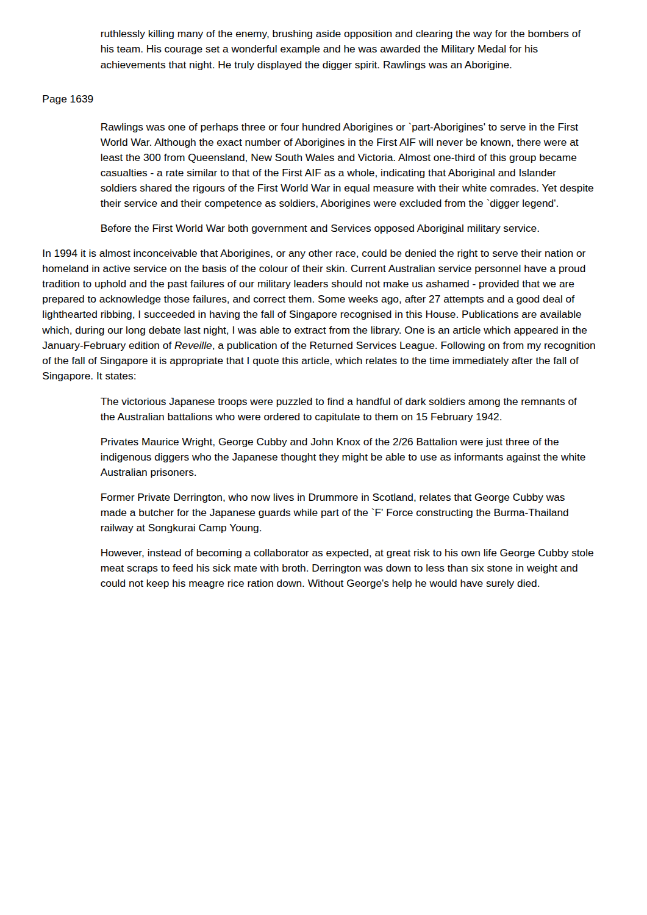ruthlessly killing many of the enemy, brushing aside opposition and clearing the way for the bombers of his team. His courage set a wonderful example and he was awarded the Military Medal for his achievements that night. He truly displayed the digger spirit. Rawlings was an Aborigine.
Page 1639
Rawlings was one of perhaps three or four hundred Aborigines or `part-Aborigines' to serve in the First World War. Although the exact number of Aborigines in the First AIF will never be known, there were at least the 300 from Queensland, New South Wales and Victoria. Almost one-third of this group became casualties - a rate similar to that of the First AIF as a whole, indicating that Aboriginal and Islander soldiers shared the rigours of the First World War in equal measure with their white comrades. Yet despite their service and their competence as soldiers, Aborigines were excluded from the `digger legend'.
Before the First World War both government and Services opposed Aboriginal military service.
In 1994 it is almost inconceivable that Aborigines, or any other race, could be denied the right to serve their nation or homeland in active service on the basis of the colour of their skin. Current Australian service personnel have a proud tradition to uphold and the past failures of our military leaders should not make us ashamed - provided that we are prepared to acknowledge those failures, and correct them. Some weeks ago, after 27 attempts and a good deal of lighthearted ribbing, I succeeded in having the fall of Singapore recognised in this House. Publications are available which, during our long debate last night, I was able to extract from the library. One is an article which appeared in the January-February edition of Reveille, a publication of the Returned Services League. Following on from my recognition of the fall of Singapore it is appropriate that I quote this article, which relates to the time immediately after the fall of Singapore. It states:
The victorious Japanese troops were puzzled to find a handful of dark soldiers among the remnants of the Australian battalions who were ordered to capitulate to them on 15 February 1942.
Privates Maurice Wright, George Cubby and John Knox of the 2/26 Battalion were just three of the indigenous diggers who the Japanese thought they might be able to use as informants against the white Australian prisoners.
Former Private Derrington, who now lives in Drummore in Scotland, relates that George Cubby was made a butcher for the Japanese guards while part of the `F' Force constructing the Burma-Thailand railway at Songkurai Camp Young.
However, instead of becoming a collaborator as expected, at great risk to his own life George Cubby stole meat scraps to feed his sick mate with broth. Derrington was down to less than six stone in weight and could not keep his meagre rice ration down. Without George's help he would have surely died.